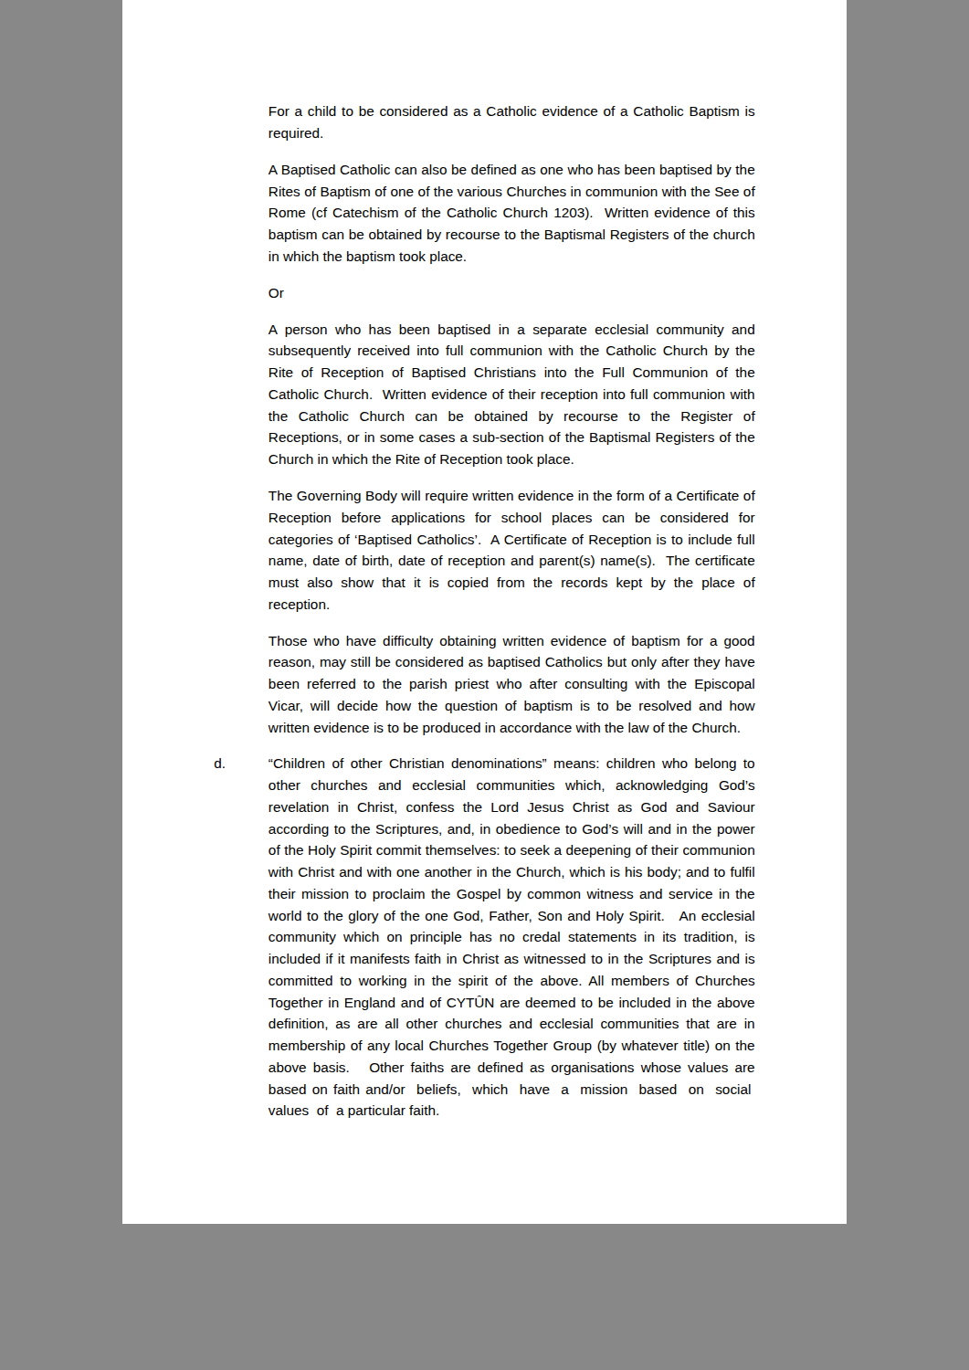For a child to be considered as a Catholic evidence of a Catholic Baptism is required.
A Baptised Catholic can also be defined as one who has been baptised by the Rites of Baptism of one of the various Churches in communion with the See of Rome (cf Catechism of the Catholic Church 1203). Written evidence of this baptism can be obtained by recourse to the Baptismal Registers of the church in which the baptism took place.
Or
A person who has been baptised in a separate ecclesial community and subsequently received into full communion with the Catholic Church by the Rite of Reception of Baptised Christians into the Full Communion of the Catholic Church. Written evidence of their reception into full communion with the Catholic Church can be obtained by recourse to the Register of Receptions, or in some cases a sub-section of the Baptismal Registers of the Church in which the Rite of Reception took place.
The Governing Body will require written evidence in the form of a Certificate of Reception before applications for school places can be considered for categories of ‘Baptised Catholics’. A Certificate of Reception is to include full name, date of birth, date of reception and parent(s) name(s). The certificate must also show that it is copied from the records kept by the place of reception.
Those who have difficulty obtaining written evidence of baptism for a good reason, may still be considered as baptised Catholics but only after they have been referred to the parish priest who after consulting with the Episcopal Vicar, will decide how the question of baptism is to be resolved and how written evidence is to be produced in accordance with the law of the Church.
d.
“Children of other Christian denominations” means: children who belong to other churches and ecclesial communities which, acknowledging God’s revelation in Christ, confess the Lord Jesus Christ as God and Saviour according to the Scriptures, and, in obedience to God’s will and in the power of the Holy Spirit commit themselves: to seek a deepening of their communion with Christ and with one another in the Church, which is his body; and to fulfil their mission to proclaim the Gospel by common witness and service in the world to the glory of the one God, Father, Son and Holy Spirit. An ecclesial community which on principle has no credal statements in its tradition, is included if it manifests faith in Christ as witnessed to in the Scriptures and is committed to working in the spirit of the above. All members of Churches Together in England and of CYTÛN are deemed to be included in the above definition, as are all other churches and ecclesial communities that are in membership of any local Churches Together Group (by whatever title) on the above basis. Other faiths are defined as organisations whose values are based on faith and/or beliefs, which have a mission based on social values of a particular faith.